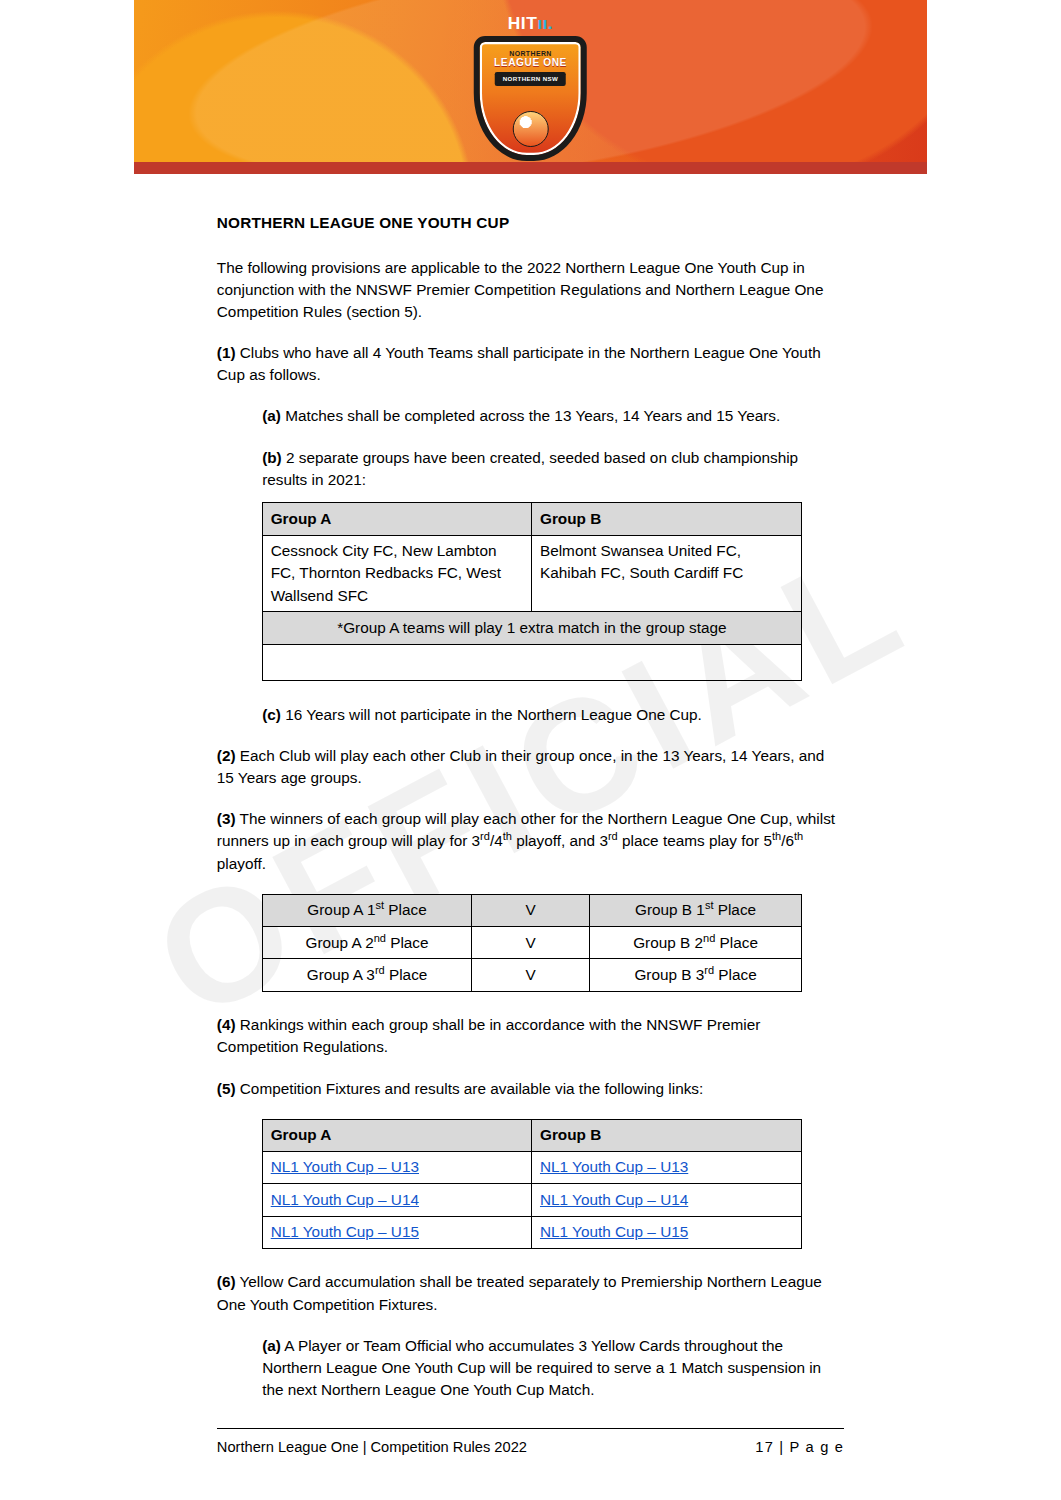HITıı.
NORTHERN
LEAGUE ONE
NORTHERN NSW
OFFICIAL
NORTHERN LEAGUE ONE YOUTH CUP
The following provisions are applicable to the 2022 Northern League One Youth Cup in conjunction with the NNSWF Premier Competition Regulations and Northern League One Competition Rules (section 5).
(1) Clubs who have all 4 Youth Teams shall participate in the Northern League One Youth Cup as follows.
(a) Matches shall be completed across the 13 Years, 14 Years and 15 Years.
(b) 2 separate groups have been created, seeded based on club championship results in 2021:
| Group A | Group B |
| --- | --- |
| Cessnock City FC, New Lambton FC, Thornton Redbacks FC, West Wallsend SFC | Belmont Swansea United FC, Kahibah FC, South Cardiff FC |
| *Group A teams will play 1 extra match in the group stage |
(c) 16 Years will not participate in the Northern League One Cup.
(2) Each Club will play each other Club in their group once, in the 13 Years, 14 Years, and 15 Years age groups.
(3) The winners of each group will play each other for the Northern League One Cup, whilst runners up in each group will play for 3rd/4th playoff, and 3rd place teams play for 5th/6th playoff.
| Group A 1 st Place | V | Group B 1 st Place |
| Group A 2 nd Place | V | Group B 2 nd Place |
| Group A 3 rd Place | V | Group B 3 rd Place |
(4) Rankings within each group shall be in accordance with the NNSWF Premier Competition Regulations.
(5) Competition Fixtures and results are available via the following links:
| Group A | Group B |
| --- | --- |
| NL1 Youth Cup – U13 | NL1 Youth Cup – U13 |
| NL1 Youth Cup – U14 | NL1 Youth Cup – U14 |
| NL1 Youth Cup – U15 | NL1 Youth Cup – U15 |
(6) Yellow Card accumulation shall be treated separately to Premiership Northern League One Youth Competition Fixtures.
(a) A Player or Team Official who accumulates 3 Yellow Cards throughout the Northern League One Youth Cup will be required to serve a 1 Match suspension in the next Northern League One Youth Cup Match.
Northern League One | Competition Rules 2022
17 | P a g e